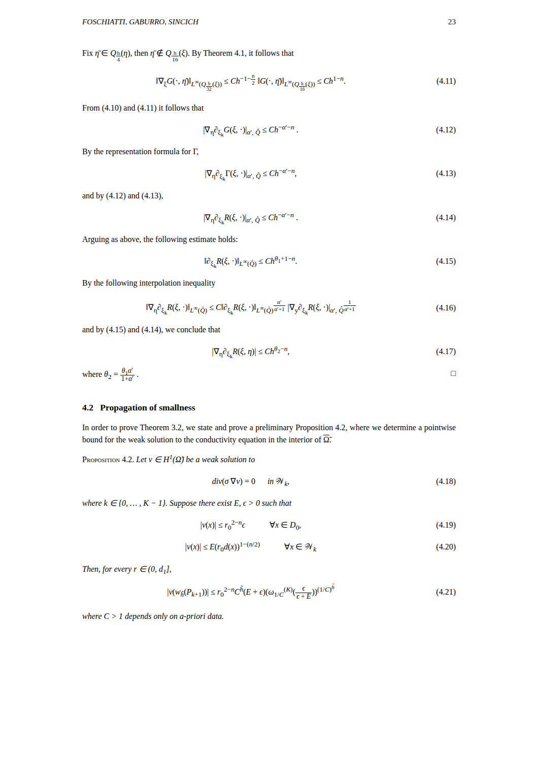FOSCHIATTI, GABURRO, SINCICH 23
Fix η̄ ∈ Qh 4(η), then η̄ ∉ Qh 16(ξ). By Theorem 4.1, it follows that
‖∇ξG(·, η̄)‖L∞(Qh 32(ξ)) ≤ Ch−1−n 2 ‖G(·, η̄)‖L∞(Qh 16(ξ)) ≤ Ch1−n.
(4.11)
From (4.10) and (4.11) it follows that
|∇η∂ξkG(ξ, ·)|α′, Q̂ ≤ Ch−α′−n .
(4.12)
By the representation formula for Γ,
|∇η∂ξkΓ(ξ, ·)|α′, Q̂ ≤ Ch−α′−n,
(4.13)
and by (4.12) and (4.13),
|∇η∂ξkR(ξ, ·)|α′, Q̂ ≤ Ch−α′−n .
(4.14)
Arguing as above, the following estimate holds:
‖∂ξkR(ξ, ·)‖L∞(Q̊) ≤ Chθ1+1−n.
(4.15)
By the following interpolation inequality
‖∇η∂ξkR(ξ, ·)‖L∞(Q̊) ≤ C‖∂ξkR(ξ, ·)‖L∞(Q̊)α′α′+1 |∇y∂ξkR(ξ, ·)|α′, Q̂1 α′+1
(4.16)
and by (4.15) and (4.14), we conclude that
|∇η∂ξkR(ξ, η)| ≤ Chθ2−n,
(4.17)
where θ2 = θ1α′1+α′ . □
4.2 Propagation of smallness
In order to prove Theorem 3.2, we state and prove a preliminary Proposition 4.2, where we determine a pointwise bound for the weak solution to the conductivity equation in the interior of Ω̃.
Proposition 4.2. Let v ∈ H1(Ω̃) be a weak solution to
div(σ ∇v) = 0 in 𝒲k,
(4.18)
where k ∈ {0, … , K − 1}. Suppose there exist E, ϵ > 0 such that
|v(x)| ≤ r02−nϵ ∀x ∈ D0,
(4.19)
|v(x)| ≤ E(r0d(x))1−(n/2) ∀x ∈ 𝒲k
(4.20)
Then, for every r ∈ (0, d1],
|v(wh̃(Pk+1))| ≤ r02−nCh̃(E + ϵ)(ω1/C(K)(ϵϵ + E))(1/C)h̃
(4.21)
where C > 1 depends only on a-priori data.